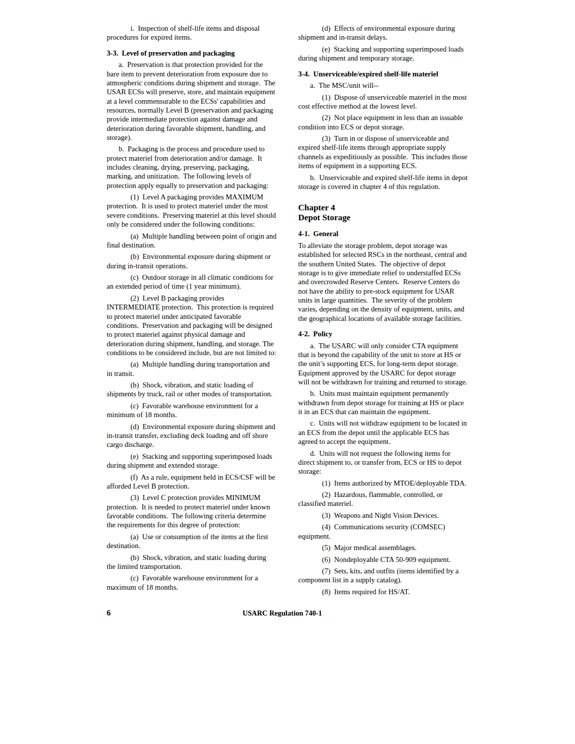i. Inspection of shelf-life items and disposal procedures for expired items.
3-3. Level of preservation and packaging
a. Preservation is that protection provided for the bare item to prevent deterioration from exposure due to atmospheric conditions during shipment and storage. The USAR ECSs will preserve, store, and maintain equipment at a level commensurable to the ECSs' capabilities and resources, normally Level B (preservation and packaging provide intermediate protection against damage and deterioration during favorable shipment, handling, and storage).
b. Packaging is the process and procedure used to protect materiel from deterioration and/or damage. It includes cleaning, drying, preserving, packaging, marking, and unitization. The following levels of protection apply equally to preservation and packaging:
(1) Level A packaging provides MAXIMUM protection. It is used to protect materiel under the most severe conditions. Preserving materiel at this level should only be considered under the following conditions:
(a) Multiple handling between point of origin and final destination.
(b) Environmental exposure during shipment or during in-transit operations.
(c) Outdoor storage in all climatic conditions for an extended period of time (1 year minimum).
(2) Level B packaging provides INTERMEDIATE protection. This protection is required to protect materiel under anticipated favorable conditions. Preservation and packaging will be designed to protect materiel against physical damage and deterioration during shipment, handling, and storage. The conditions to be considered include, but are not limited to:
(a) Multiple handling during transportation and in transit.
(b) Shock, vibration, and static loading of shipments by truck, rail or other modes of transportation.
(c) Favorable warehouse environment for a minimum of 18 months.
(d) Environmental exposure during shipment and in-transit transfer, excluding deck loading and off shore cargo discharge.
(e) Stacking and supporting superimposed loads during shipment and extended storage.
(f) As a rule, equipment held in ECS/CSF will be afforded Level B protection.
(3) Level C protection provides MINIMUM protection. It is needed to protect materiel under known favorable conditions. The following criteria determine the requirements for this degree of protection:
(a) Use or consumption of the items at the first destination.
(b) Shock, vibration, and static loading during the limited transportation.
(c) Favorable warehouse environment for a maximum of 18 months.
(d) Effects of environmental exposure during shipment and in-transit delays.
(e) Stacking and supporting superimposed loads during shipment and temporary storage.
3-4. Unserviceable/expired shelf-life materiel
a. The MSC/unit will--
(1) Dispose of unserviceable materiel in the most cost effective method at the lowest level.
(2) Not place equipment in less than an issuable condition into ECS or depot storage.
(3) Turn in or dispose of unserviceable and expired shelf-life items through appropriate supply channels as expeditiously as possible. This includes those items of equipment in a supporting ECS.
b. Unserviceable and expired shelf-life items in depot storage is covered in chapter 4 of this regulation.
Chapter 4 Depot Storage
4-1. General
To alleviate the storage problem, depot storage was established for selected RSCs in the northeast, central and the southern United States. The objective of depot storage is to give immediate relief to understaffed ECSs and overcrowded Reserve Centers. Reserve Centers do not have the ability to pre-stock equipment for USAR units in large quantities. The severity of the problem varies, depending on the density of equipment, units, and the geographical locations of available storage facilities.
4-2. Policy
a. The USARC will only consider CTA equipment that is beyond the capability of the unit to store at HS or the unit’s supporting ECS, for long-term depot storage. Equipment approved by the USARC for depot storage will not be withdrawn for training and returned to storage.
b. Units must maintain equipment permanently withdrawn from depot storage for training at HS or place it in an ECS that can maintain the equipment.
c. Units will not withdraw equipment to be located in an ECS from the depot until the applicable ECS has agreed to accept the equipment.
d. Units will not request the following items for direct shipment to, or transfer from, ECS or HS to depot storage:
(1) Items authorized by MTOE/deployable TDA.
(2) Hazardous, flammable, controlled, or classified materiel.
(3) Weapons and Night Vision Devices.
(4) Communications security (COMSEC) equipment.
(5) Major medical assemblages.
(6) Nondeployable CTA 50-909 equipment.
(7) Sets, kits, and outfits (items identified by a component list in a supply catalog).
(8) Items required for HS/AT.
6 USARC Regulation 740-1